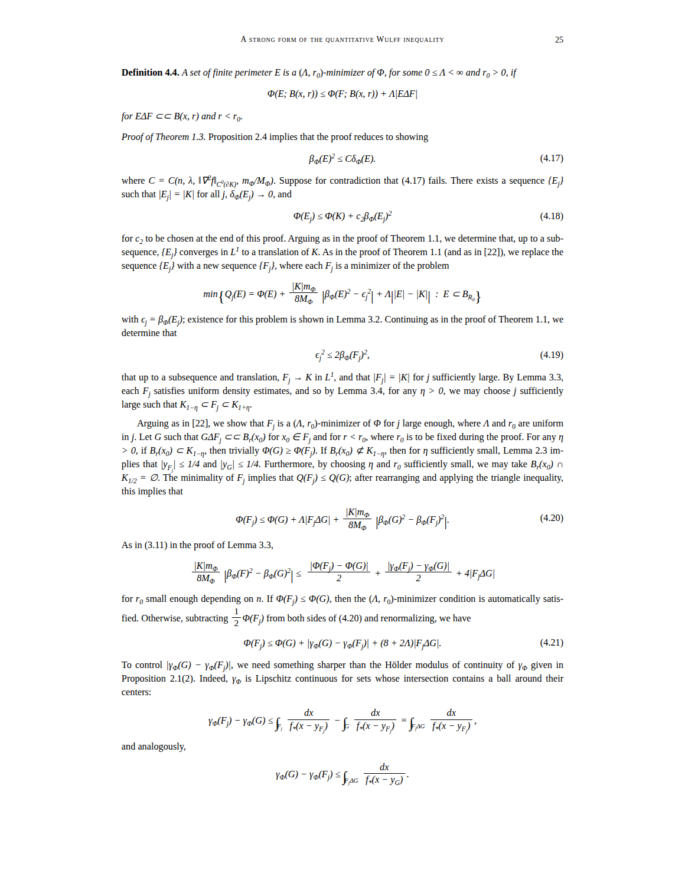A strong form of the quantitative Wulff inequality 25
Definition 4.4. A set of finite perimeter E is a (Λ, r0)-minimizer of Φ, for some 0 ≤ Λ < ∞ and r0 > 0, if
Φ(E; B(x, r)) ≤ Φ(F; B(x, r)) + Λ|EΔF|
for EΔF ⊂⊂ B(x, r) and r < r0.
Proof of Theorem 1.3. Proposition 2.4 implies that the proof reduces to showing
βΦ(E)2 ≤ CδΦ(E). (4.17)
where C = C(n, λ, ‖∇2f‖C0(∂K), mΦ/MΦ). Suppose for contradiction that (4.17) fails. There exists a sequence {Ej} such that |Ej| = |K| for all j, δΦ(Ej) → 0, and
Φ(Ej) ≤ Φ(K) + c2βΦ(Ej)2 (4.18)
for c2 to be chosen at the end of this proof. Arguing as in the proof of Theorem 1.1, we determine that, up to a subsequence, {Ej} converges in L1 to a translation of K. As in the proof of Theorem 1.1 (and as in [22]), we replace the sequence {Ej} with a new sequence {Fj}, where each Fj is a minimizer of the problem
min{Qj(E) = Φ(E) + |K|mΦ 8MΦ |βΦ(E)2 − ϵj2| + Λ||E| − |K|| : E ⊂ BR0}
with ϵj = βΦ(Ej); existence for this problem is shown in Lemma 3.2. Continuing as in the proof of Theorem 1.1, we determine that
ϵj2 ≤ 2βΦ(Fj)2, (4.19)
that up to a subsequence and translation, Fj → K in L1, and that |Fj| = |K| for j sufficiently large. By Lemma 3.3, each Fj satisfies uniform density estimates, and so by Lemma 3.4, for any η > 0, we may choose j sufficiently large such that K1−η ⊂ Fj ⊂ K1+η.
Arguing as in [22], we show that Fj is a (Λ, r0)-minimizer of Φ for j large enough, where Λ and r0 are uniform in j. Let G such that GΔFj ⊂⊂ Br(x0) for x0 ∈ Fj and for r < r0, where r0 is to be fixed during the proof. For any η > 0, if Br(x0) ⊂ K1−η, then trivially Φ(G) ≥ Φ(Fj). If Br(x0) ⊄ K1−η, then for η sufficiently small, Lemma 2.3 implies that |yFj| ≤ 1/4 and |yG| ≤ 1/4. Furthermore, by choosing η and r0 sufficiently small, we may take Br(x0) ∩ K1/2 = ∅. The minimality of Fj implies that Q(Fj) ≤ Q(G); after rearranging and applying the triangle inequality, this implies that
Φ(Fj) ≤ Φ(G) + Λ|FjΔG| + |K|mΦ 8MΦ |βΦ(G)2 − βΦ(Fj)2|. (4.20)
As in (3.11) in the proof of Lemma 3.3,
|K|mΦ 8MΦ |βΦ(F)2 − βΦ(G)2| ≤ |Φ(Fj) − Φ(G)|2 + |γΦ(Fj) − γΦ(G)|2 + 4|FjΔG|
for r0 small enough depending on n. If Φ(Fj) ≤ Φ(G), then the (Λ, r0)-minimizer condition is automatically satisfied. Otherwise, subtracting 12 Φ(Fj) from both sides of (4.20) and renormalizing, we have
Φ(Fj) ≤ Φ(G) + |γΦ(G) − γΦ(Fj)| + (8 + 2Λ)|FjΔG|. (4.21)
To control |γΦ(G) − γΦ(Fj)|, we need something sharper than the Hölder modulus of continuity of γΦ given in Proposition 2.1(2). Indeed, γΦ is Lipschitz continuous for sets whose intersection contains a ball around their centers:
γΦ(Fj) − γΦ(G) ≤ ∫Fj dx f*(x − yFj) − ∫G dx f*(x − yFj) = ∫FjΔG dx f*(x − yFj),
and analogously,
γΦ(G) − γΦ(Fj) ≤ ∫FjΔG dx f*(x − yG).